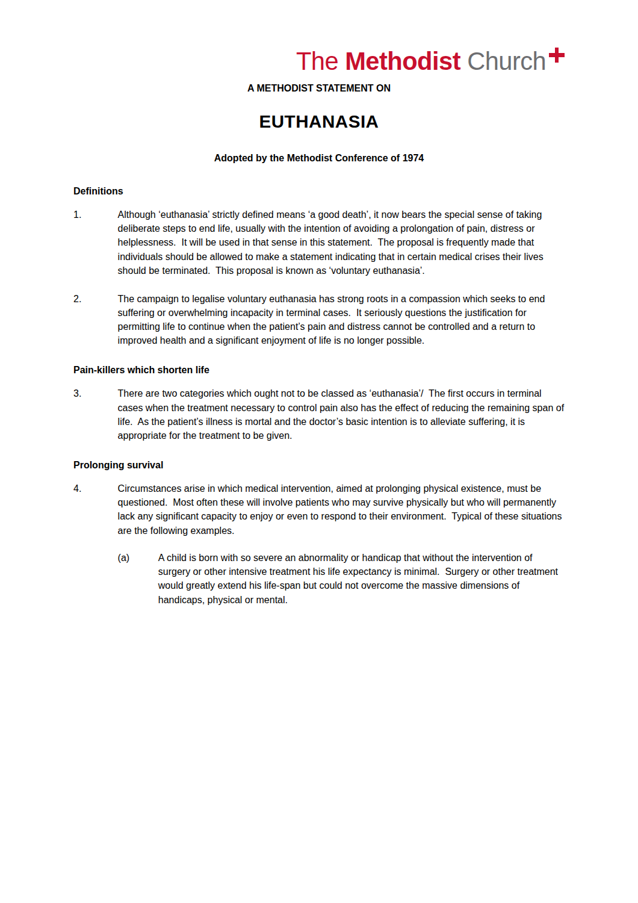The Methodist Church
A METHODIST STATEMENT ON
EUTHANASIA
Adopted by the Methodist Conference of 1974
Definitions
1.
Although ‘euthanasia’ strictly defined means ‘a good death’, it now bears the special sense of taking deliberate steps to end life, usually with the intention of avoiding a prolongation of pain, distress or helplessness. It will be used in that sense in this statement. The proposal is frequently made that individuals should be allowed to make a statement indicating that in certain medical crises their lives should be terminated. This proposal is known as ‘voluntary euthanasia’.
2.
The campaign to legalise voluntary euthanasia has strong roots in a compassion which seeks to end suffering or overwhelming incapacity in terminal cases. It seriously questions the justification for permitting life to continue when the patient’s pain and distress cannot be controlled and a return to improved health and a significant enjoyment of life is no longer possible.
Pain-killers which shorten life
3.
There are two categories which ought not to be classed as ‘euthanasia’/ The first occurs in terminal cases when the treatment necessary to control pain also has the effect of reducing the remaining span of life. As the patient’s illness is mortal and the doctor’s basic intention is to alleviate suffering, it is appropriate for the treatment to be given.
Prolonging survival
4.
Circumstances arise in which medical intervention, aimed at prolonging physical existence, must be questioned. Most often these will involve patients who may survive physically but who will permanently lack any significant capacity to enjoy or even to respond to their environment. Typical of these situations are the following examples.
(a)
A child is born with so severe an abnormality or handicap that without the intervention of surgery or other intensive treatment his life expectancy is minimal. Surgery or other treatment would greatly extend his life-span but could not overcome the massive dimensions of handicaps, physical or mental.